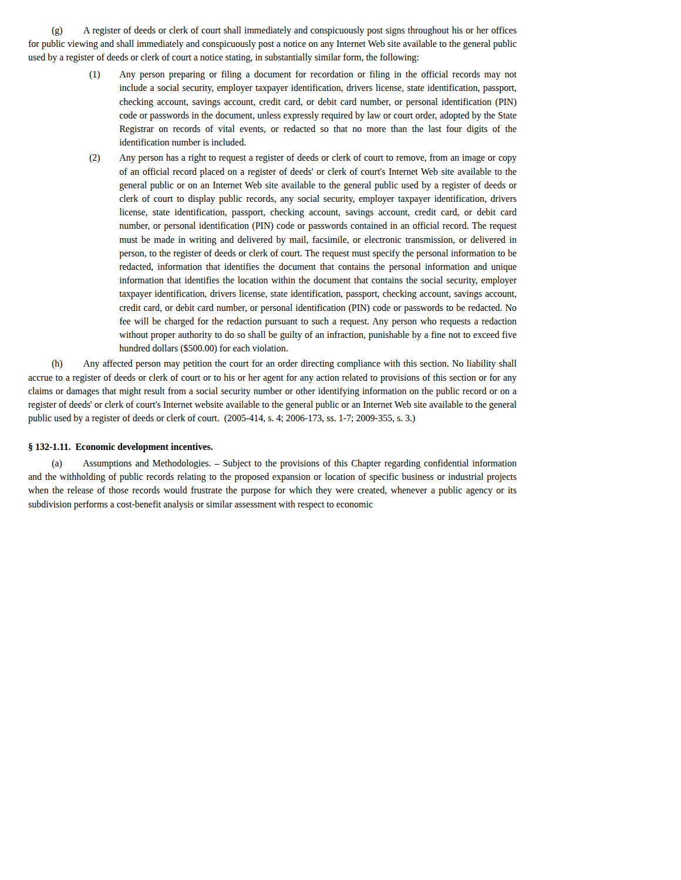(g) A register of deeds or clerk of court shall immediately and conspicuously post signs throughout his or her offices for public viewing and shall immediately and conspicuously post a notice on any Internet Web site available to the general public used by a register of deeds or clerk of court a notice stating, in substantially similar form, the following:
(1) Any person preparing or filing a document for recordation or filing in the official records may not include a social security, employer taxpayer identification, drivers license, state identification, passport, checking account, savings account, credit card, or debit card number, or personal identification (PIN) code or passwords in the document, unless expressly required by law or court order, adopted by the State Registrar on records of vital events, or redacted so that no more than the last four digits of the identification number is included.
(2) Any person has a right to request a register of deeds or clerk of court to remove, from an image or copy of an official record placed on a register of deeds' or clerk of court's Internet Web site available to the general public or on an Internet Web site available to the general public used by a register of deeds or clerk of court to display public records, any social security, employer taxpayer identification, drivers license, state identification, passport, checking account, savings account, credit card, or debit card number, or personal identification (PIN) code or passwords contained in an official record. The request must be made in writing and delivered by mail, facsimile, or electronic transmission, or delivered in person, to the register of deeds or clerk of court. The request must specify the personal information to be redacted, information that identifies the document that contains the personal information and unique information that identifies the location within the document that contains the social security, employer taxpayer identification, drivers license, state identification, passport, checking account, savings account, credit card, or debit card number, or personal identification (PIN) code or passwords to be redacted. No fee will be charged for the redaction pursuant to such a request. Any person who requests a redaction without proper authority to do so shall be guilty of an infraction, punishable by a fine not to exceed five hundred dollars ($500.00) for each violation.
(h) Any affected person may petition the court for an order directing compliance with this section. No liability shall accrue to a register of deeds or clerk of court or to his or her agent for any action related to provisions of this section or for any claims or damages that might result from a social security number or other identifying information on the public record or on a register of deeds' or clerk of court's Internet website available to the general public or an Internet Web site available to the general public used by a register of deeds or clerk of court. (2005-414, s. 4; 2006-173, ss. 1-7; 2009-355, s. 3.)
§ 132-1.11. Economic development incentives.
(a) Assumptions and Methodologies. – Subject to the provisions of this Chapter regarding confidential information and the withholding of public records relating to the proposed expansion or location of specific business or industrial projects when the release of those records would frustrate the purpose for which they were created, whenever a public agency or its subdivision performs a cost-benefit analysis or similar assessment with respect to economic